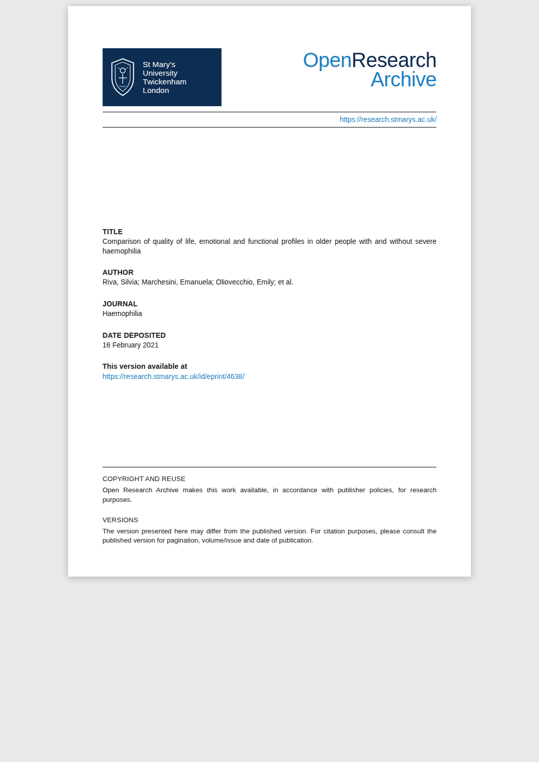St Mary's University Twickenham London
Open Research
Archive
https://research.stmarys.ac.uk/
TITLE
Comparison of quality of life, emotional and functional profiles in older people with and without severe haemophilia
AUTHOR
Riva, Silvia; Marchesini, Emanuela; Oliovecchio, Emily; et al.
JOURNAL
Haemophilia
DATE DEPOSITED
16 February 2021
This version available at
https://research.stmarys.ac.uk/id/eprint/4638/
COPYRIGHT AND REUSE
Open Research Archive makes this work available, in accordance with publisher policies, for research purposes.
VERSIONS
The version presented here may differ from the published version. For citation purposes, please consult the published version for pagination, volume/issue and date of publication.